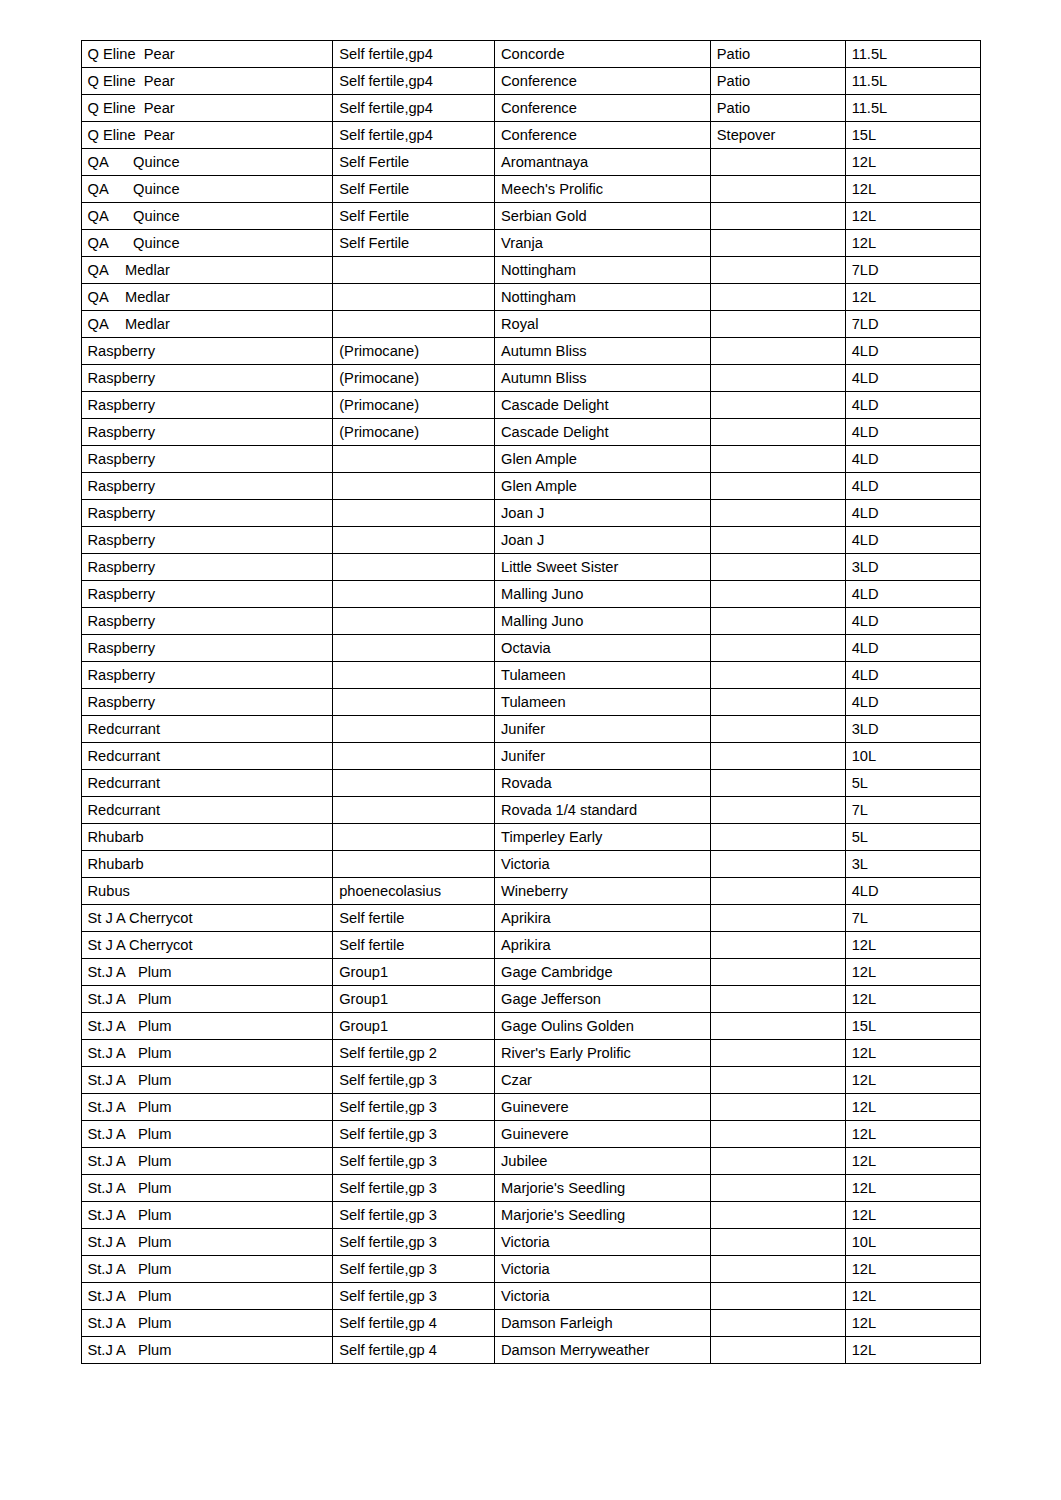| Q Eline Pear | Self fertile,gp4 | Concorde | Patio | 11.5L |
| Q Eline Pear | Self fertile,gp4 | Conference | Patio | 11.5L |
| Q Eline Pear | Self fertile,gp4 | Conference | Patio | 11.5L |
| Q Eline Pear | Self fertile,gp4 | Conference | Stepover | 15L |
| QA Quince | Self Fertile | Aromantnaya | | 12L |
| QA Quince | Self Fertile | Meech's Prolific | | 12L |
| QA Quince | Self Fertile | Serbian Gold | | 12L |
| QA Quince | Self Fertile | Vranja | | 12L |
| QA Medlar | | Nottingham | | 7LD |
| QA Medlar | | Nottingham | | 12L |
| QA Medlar | | Royal | | 7LD |
| Raspberry | (Primocane) | Autumn Bliss | | 4LD |
| Raspberry | (Primocane) | Autumn Bliss | | 4LD |
| Raspberry | (Primocane) | Cascade Delight | | 4LD |
| Raspberry | (Primocane) | Cascade Delight | | 4LD |
| Raspberry | | Glen Ample | | 4LD |
| Raspberry | | Glen Ample | | 4LD |
| Raspberry | | Joan J | | 4LD |
| Raspberry | | Joan J | | 4LD |
| Raspberry | | Little Sweet Sister | | 3LD |
| Raspberry | | Malling Juno | | 4LD |
| Raspberry | | Malling Juno | | 4LD |
| Raspberry | | Octavia | | 4LD |
| Raspberry | | Tulameen | | 4LD |
| Raspberry | | Tulameen | | 4LD |
| Redcurrant | | Junifer | | 3LD |
| Redcurrant | | Junifer | | 10L |
| Redcurrant | | Rovada | | 5L |
| Redcurrant | | Rovada 1/4 standard | | 7L |
| Rhubarb | | Timperley Early | | 5L |
| Rhubarb | | Victoria | | 3L |
| Rubus | phoenecolasius | Wineberry | | 4LD |
| St J A Cherrycot | Self fertile | Aprikira | | 7L |
| St J A Cherrycot | Self fertile | Aprikira | | 12L |
| St.J A Plum | Group1 | Gage Cambridge | | 12L |
| St.J A Plum | Group1 | Gage Jefferson | | 12L |
| St.J A Plum | Group1 | Gage Oulins Golden | | 15L |
| St.J A Plum | Self fertile,gp 2 | River's Early Prolific | | 12L |
| St.J A Plum | Self fertile,gp 3 | Czar | | 12L |
| St.J A Plum | Self fertile,gp 3 | Guinevere | | 12L |
| St.J A Plum | Self fertile,gp 3 | Guinevere | | 12L |
| St.J A Plum | Self fertile,gp 3 | Jubilee | | 12L |
| St.J A Plum | Self fertile,gp 3 | Marjorie's Seedling | | 12L |
| St.J A Plum | Self fertile,gp 3 | Marjorie's Seedling | | 12L |
| St.J A Plum | Self fertile,gp 3 | Victoria | | 10L |
| St.J A Plum | Self fertile,gp 3 | Victoria | | 12L |
| St.J A Plum | Self fertile,gp 3 | Victoria | | 12L |
| St.J A Plum | Self fertile,gp 4 | Damson Farleigh | | 12L |
| St.J A Plum | Self fertile,gp 4 | Damson Merryweather | | 12L |